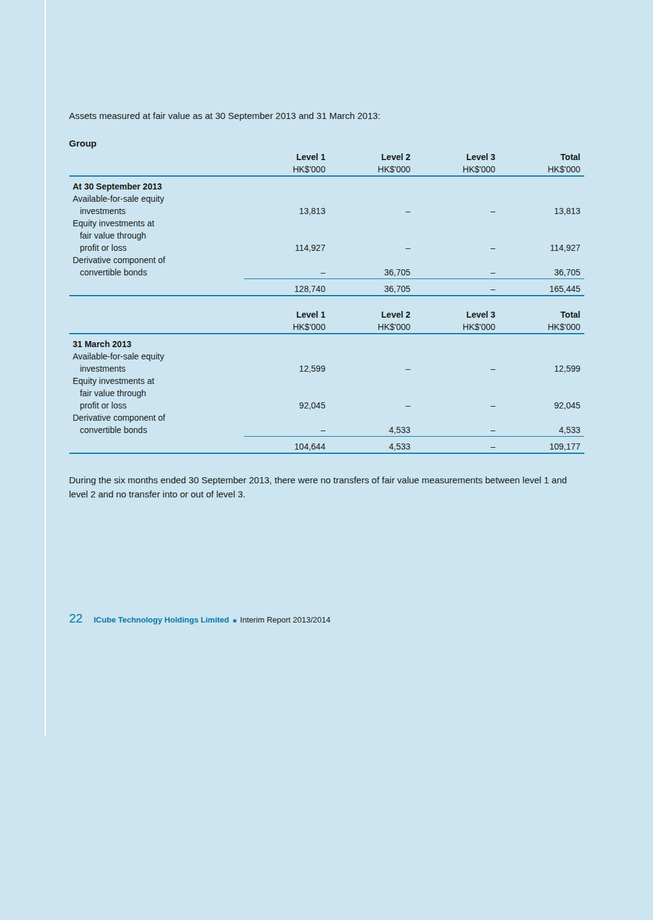Assets measured at fair value as at 30 September 2013 and 31 March 2013:
Group
| | Level 1 | Level 2 | Level 3 | Total |
| --- | --- | --- | --- | --- |
| | HK$'000 | HK$'000 | HK$'000 | HK$'000 |
| At 30 September 2013 | | | | |
| Available-for-sale equity | | | | |
| investments | 13,813 | – | – | 13,813 |
| Equity investments at | | | | |
| fair value through | | | | |
| profit or loss | 114,927 | – | – | 114,927 |
| Derivative component of | | | | |
| convertible bonds | – | 36,705 | – | 36,705 |
| | 128,740 | 36,705 | – | 165,445 |
| | Level 1 | Level 2 | Level 3 | Total |
| --- | --- | --- | --- | --- |
| | HK$'000 | HK$'000 | HK$'000 | HK$'000 |
| 31 March 2013 | | | | |
| Available-for-sale equity | | | | |
| investments | 12,599 | – | – | 12,599 |
| Equity investments at | | | | |
| fair value through | | | | |
| profit or loss | 92,045 | – | – | 92,045 |
| Derivative component of | | | | |
| convertible bonds | – | 4,533 | – | 4,533 |
| | 104,644 | 4,533 | – | 109,177 |
During the six months ended 30 September 2013, there were no transfers of fair value measurements between level 1 and level 2 and no transfer into or out of level 3.
22 ICube Technology Holdings Limited ■ Interim Report 2013/2014